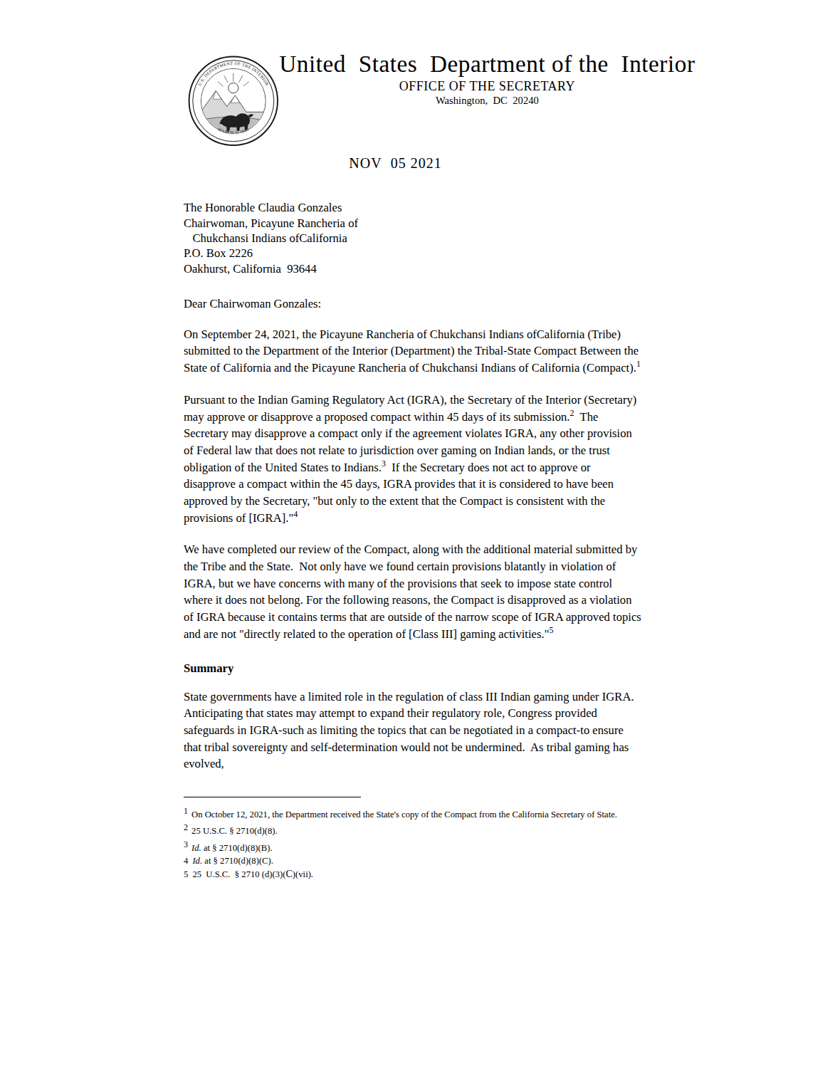U.S. DEPARTMENT OF THE INTERIOR MARCH 3, 1849
United States Department of the Interior
OFFICE OF THE SECRETARY
Washington, DC 20240
NOV 05 2021
The Honorable Claudia Gonzales
Chairwoman, Picayune Rancheria of
Chukchansi Indians ofCalifornia
P.O. Box 2226
Oakhurst, California 93644
Dear Chairwoman Gonzales:
On September 24, 2021, the Picayune Rancheria of Chukchansi Indians ofCalifornia (Tribe) submitted to the Department of the Interior (Department) the Tribal-State Compact Between the State of California and the Picayune Rancheria of Chukchansi Indians of California (Compact).1
Pursuant to the Indian Gaming Regulatory Act (IGRA), the Secretary of the Interior (Secretary) may approve or disapprove a proposed compact within 45 days of its submission.2 The Secretary may disapprove a compact only if the agreement violates IGRA, any other provision of Federal law that does not relate to jurisdiction over gaming on Indian lands, or the trust obligation of the United States to Indians.3 If the Secretary does not act to approve or disapprove a compact within the 45 days, IGRA provides that it is considered to have been approved by the Secretary, "but only to the extent that the Compact is consistent with the provisions of [IGRA]."4
We have completed our review of the Compact, along with the additional material submitted by the Tribe and the State. Not only have we found certain provisions blatantly in violation of IGRA, but we have concerns with many of the provisions that seek to impose state control where it does not belong. For the following reasons, the Compact is disapproved as a violation of IGRA because it contains terms that are outside of the narrow scope of IGRA approved topics and are not "directly related to the operation of [Class III] gaming activities."5
Summary
State governments have a limited role in the regulation of class III Indian gaming under IGRA. Anticipating that states may attempt to expand their regulatory role, Congress provided safeguards in IGRA-such as limiting the topics that can be negotiated in a compact-to ensure that tribal sovereignty and self-determination would not be undermined. As tribal gaming has evolved,
1 On October 12, 2021, the Department received the State's copy of the Compact from the California Secretary of State.
2 25 U.S.C. § 2710(d)(8).
3 Id. at § 2710(d)(8)(B).
4 Id. at § 2710(d)(8)(C).
5 25 U.S.C. § 2710 (d)(3)(C)(vii).